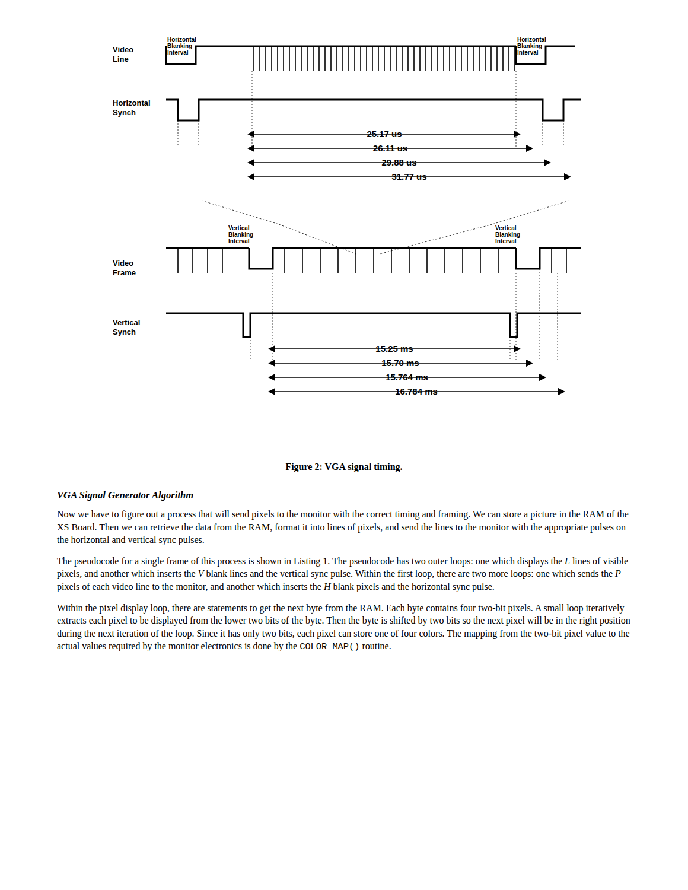Video Line Horizontal Blanking Interval Horizontal Blanking Interval Horizontal Synch 25.17 us 26.11 us 29.88 us 31.77 us Video Frame Vertical Blanking Interval Vertical Blanking Interval Vertical Synch 15.25 ms 15.70 ms 15.764 ms 16.784 ms
Figure 2: VGA signal timing.
VGA Signal Generator Algorithm
Now we have to figure out a process that will send pixels to the monitor with the correct timing and framing. We can store a picture in the RAM of the XS Board. Then we can retrieve the data from the RAM, format it into lines of pixels, and send the lines to the monitor with the appropriate pulses on the horizontal and vertical sync pulses.
The pseudocode for a single frame of this process is shown in Listing 1. The pseudocode has two outer loops: one which displays the L lines of visible pixels, and another which inserts the V blank lines and the vertical sync pulse. Within the first loop, there are two more loops: one which sends the P pixels of each video line to the monitor, and another which inserts the H blank pixels and the horizontal sync pulse.
Within the pixel display loop, there are statements to get the next byte from the RAM. Each byte contains four two-bit pixels. A small loop iteratively extracts each pixel to be displayed from the lower two bits of the byte. Then the byte is shifted by two bits so the next pixel will be in the right position during the next iteration of the loop. Since it has only two bits, each pixel can store one of four colors. The mapping from the two-bit pixel value to the actual values required by the monitor electronics is done by the COLOR_MAP() routine.